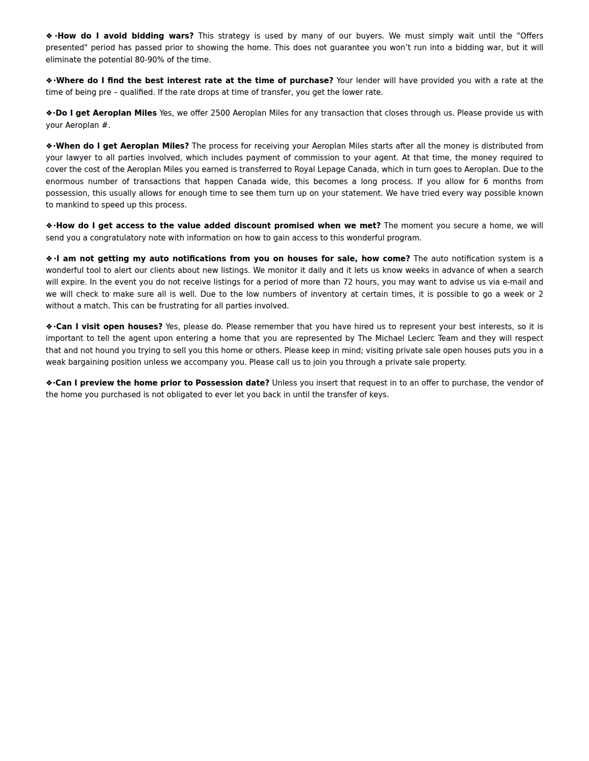❖·How do I avoid bidding wars? This strategy is used by many of our buyers. We must simply wait until the "Offers presented" period has passed prior to showing the home. This does not guarantee you won’t run into a bidding war, but it will eliminate the potential 80-90% of the time.
❖·Where do I find the best interest rate at the time of purchase? Your lender will have provided you with a rate at the time of being pre – qualified. If the rate drops at time of transfer, you get the lower rate.
❖·Do I get Aeroplan Miles Yes, we offer 2500 Aeroplan Miles for any transaction that closes through us. Please provide us with your Aeroplan #.
❖·When do I get Aeroplan Miles? The process for receiving your Aeroplan Miles starts after all the money is distributed from your lawyer to all parties involved, which includes payment of commission to your agent. At that time, the money required to cover the cost of the Aeroplan Miles you earned is transferred to Royal Lepage Canada, which in turn goes to Aeroplan. Due to the enormous number of transactions that happen Canada wide, this becomes a long process. If you allow for 6 months from possession, this usually allows for enough time to see them turn up on your statement. We have tried every way possible known to mankind to speed up this process.
❖·How do I get access to the value added discount promised when we met? The moment you secure a home, we will send you a congratulatory note with information on how to gain access to this wonderful program.
❖·I am not getting my auto notifications from you on houses for sale, how come? The auto notification system is a wonderful tool to alert our clients about new listings. We monitor it daily and it lets us know weeks in advance of when a search will expire. In the event you do not receive listings for a period of more than 72 hours, you may want to advise us via e-mail and we will check to make sure all is well. Due to the low numbers of inventory at certain times, it is possible to go a week or 2 without a match. This can be frustrating for all parties involved.
❖·Can I visit open houses? Yes, please do. Please remember that you have hired us to represent your best interests, so it is important to tell the agent upon entering a home that you are represented by The Michael Leclerc Team and they will respect that and not hound you trying to sell you this home or others. Please keep in mind; visiting private sale open houses puts you in a weak bargaining position unless we accompany you. Please call us to join you through a private sale property.
❖·Can I preview the home prior to Possession date? Unless you insert that request in to an offer to purchase, the vendor of the home you purchased is not obligated to ever let you back in until the transfer of keys.